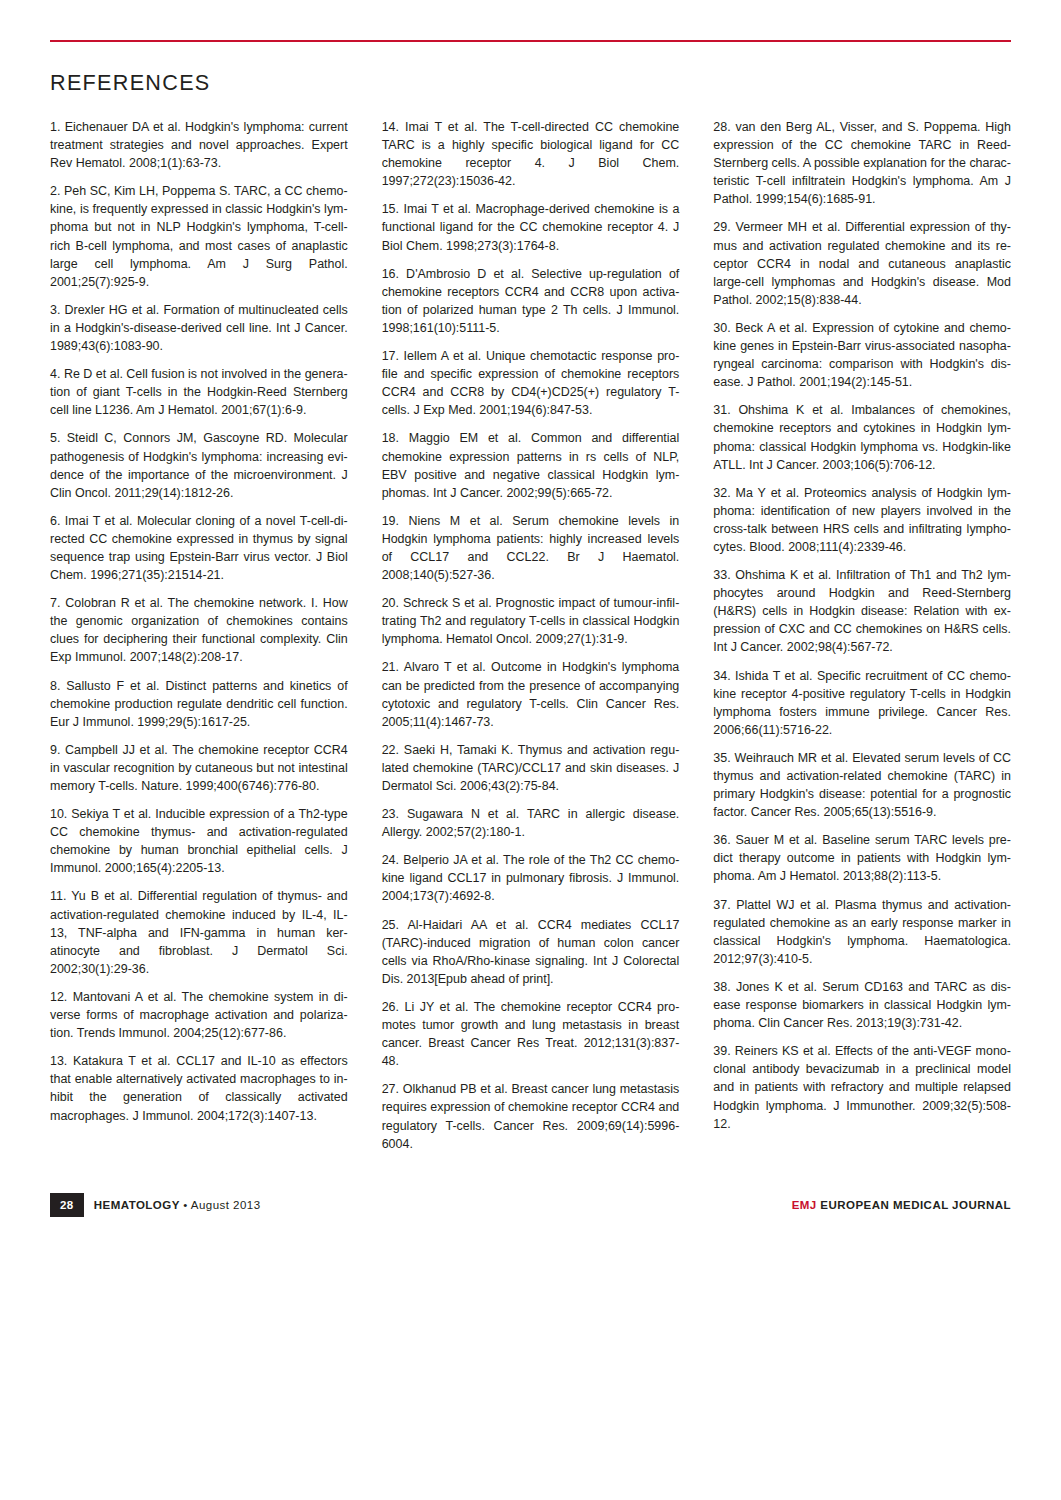REFERENCES
1. Eichenauer DA et al. Hodgkin's lymphoma: current treatment strategies and novel approaches. Expert Rev Hematol. 2008;1(1):63-73.
2. Peh SC, Kim LH, Poppema S. TARC, a CC chemokine, is frequently expressed in classic Hodgkin's lymphoma but not in NLP Hodgkin's lymphoma, T-cell-rich B-cell lymphoma, and most cases of anaplastic large cell lymphoma. Am J Surg Pathol. 2001;25(7):925-9.
3. Drexler HG et al. Formation of multinucleated cells in a Hodgkin's-disease-derived cell line. Int J Cancer. 1989;43(6):1083-90.
4. Re D et al. Cell fusion is not involved in the generation of giant T-cells in the Hodgkin-Reed Sternberg cell line L1236. Am J Hematol. 2001;67(1):6-9.
5. Steidl C, Connors JM, Gascoyne RD. Molecular pathogenesis of Hodgkin's lymphoma: increasing evidence of the importance of the microenvironment. J Clin Oncol. 2011;29(14):1812-26.
6. Imai T et al. Molecular cloning of a novel T-cell-directed CC chemokine expressed in thymus by signal sequence trap using Epstein-Barr virus vector. J Biol Chem. 1996;271(35):21514-21.
7. Colobran R et al. The chemokine network. I. How the genomic organization of chemokines contains clues for deciphering their functional complexity. Clin Exp Immunol. 2007;148(2):208-17.
8. Sallusto F et al. Distinct patterns and kinetics of chemokine production regulate dendritic cell function. Eur J Immunol. 1999;29(5):1617-25.
9. Campbell JJ et al. The chemokine receptor CCR4 in vascular recognition by cutaneous but not intestinal memory T-cells. Nature. 1999;400(6746):776-80.
10. Sekiya T et al. Inducible expression of a Th2-type CC chemokine thymus- and activation-regulated chemokine by human bronchial epithelial cells. J Immunol. 2000;165(4):2205-13.
11. Yu B et al. Differential regulation of thymus- and activation-regulated chemokine induced by IL-4, IL-13, TNF-alpha and IFN-gamma in human keratinocyte and fibroblast. J Dermatol Sci. 2002;30(1):29-36.
12. Mantovani A et al. The chemokine system in diverse forms of macrophage activation and polarization. Trends Immunol. 2004;25(12):677-86.
13. Katakura T et al. CCL17 and IL-10 as effectors that enable alternatively activated macrophages to inhibit the generation of classically activated macrophages. J Immunol. 2004;172(3):1407-13.
14. Imai T et al. The T-cell-directed CC chemokine TARC is a highly specific biological ligand for CC chemokine receptor 4. J Biol Chem. 1997;272(23):15036-42.
15. Imai T et al. Macrophage-derived chemokine is a functional ligand for the CC chemokine receptor 4. J Biol Chem. 1998;273(3):1764-8.
16. D'Ambrosio D et al. Selective up-regulation of chemokine receptors CCR4 and CCR8 upon activation of polarized human type 2 Th cells. J Immunol. 1998;161(10):5111-5.
17. Iellem A et al. Unique chemotactic response profile and specific expression of chemokine receptors CCR4 and CCR8 by CD4(+)CD25(+) regulatory T-cells. J Exp Med. 2001;194(6):847-53.
18. Maggio EM et al. Common and differential chemokine expression patterns in rs cells of NLP, EBV positive and negative classical Hodgkin lymphomas. Int J Cancer. 2002;99(5):665-72.
19. Niens M et al. Serum chemokine levels in Hodgkin lymphoma patients: highly increased levels of CCL17 and CCL22. Br J Haematol. 2008;140(5):527-36.
20. Schreck S et al. Prognostic impact of tumour-infiltrating Th2 and regulatory T-cells in classical Hodgkin lymphoma. Hematol Oncol. 2009;27(1):31-9.
21. Alvaro T et al. Outcome in Hodgkin's lymphoma can be predicted from the presence of accompanying cytotoxic and regulatory T-cells. Clin Cancer Res. 2005;11(4):1467-73.
22. Saeki H, Tamaki K. Thymus and activation regulated chemokine (TARC)/CCL17 and skin diseases. J Dermatol Sci. 2006;43(2):75-84.
23. Sugawara N et al. TARC in allergic disease. Allergy. 2002;57(2):180-1.
24. Belperio JA et al. The role of the Th2 CC chemokine ligand CCL17 in pulmonary fibrosis. J Immunol. 2004;173(7):4692-8.
25. Al-Haidari AA et al. CCR4 mediates CCL17 (TARC)-induced migration of human colon cancer cells via RhoA/Rho-kinase signaling. Int J Colorectal Dis. 2013[Epub ahead of print].
26. Li JY et al. The chemokine receptor CCR4 promotes tumor growth and lung metastasis in breast cancer. Breast Cancer Res Treat. 2012;131(3):837-48.
27. Olkhanud PB et al. Breast cancer lung metastasis requires expression of chemokine receptor CCR4 and regulatory T-cells. Cancer Res. 2009;69(14):5996-6004.
28. van den Berg AL, Visser, and S. Poppema. High expression of the CC chemokine TARC in Reed-Sternberg cells. A possible explanation for the characteristic T-cell infiltratein Hodgkin's lymphoma. Am J Pathol. 1999;154(6):1685-91.
29. Vermeer MH et al. Differential expression of thymus and activation regulated chemokine and its receptor CCR4 in nodal and cutaneous anaplastic large-cell lymphomas and Hodgkin's disease. Mod Pathol. 2002;15(8):838-44.
30. Beck A et al. Expression of cytokine and chemokine genes in Epstein-Barr virus-associated nasopharyngeal carcinoma: comparison with Hodgkin's disease. J Pathol. 2001;194(2):145-51.
31. Ohshima K et al. Imbalances of chemokines, chemokine receptors and cytokines in Hodgkin lymphoma: classical Hodgkin lymphoma vs. Hodgkin-like ATLL. Int J Cancer. 2003;106(5):706-12.
32. Ma Y et al. Proteomics analysis of Hodgkin lymphoma: identification of new players involved in the cross-talk between HRS cells and infiltrating lymphocytes. Blood. 2008;111(4):2339-46.
33. Ohshima K et al. Infiltration of Th1 and Th2 lymphocytes around Hodgkin and Reed-Sternberg (H&RS) cells in Hodgkin disease: Relation with expression of CXC and CC chemokines on H&RS cells. Int J Cancer. 2002;98(4):567-72.
34. Ishida T et al. Specific recruitment of CC chemokine receptor 4-positive regulatory T-cells in Hodgkin lymphoma fosters immune privilege. Cancer Res. 2006;66(11):5716-22.
35. Weihrauch MR et al. Elevated serum levels of CC thymus and activation-related chemokine (TARC) in primary Hodgkin's disease: potential for a prognostic factor. Cancer Res. 2005;65(13):5516-9.
36. Sauer M et al. Baseline serum TARC levels predict therapy outcome in patients with Hodgkin lymphoma. Am J Hematol. 2013;88(2):113-5.
37. Plattel WJ et al. Plasma thymus and activation-regulated chemokine as an early response marker in classical Hodgkin's lymphoma. Haematologica. 2012;97(3):410-5.
38. Jones K et al. Serum CD163 and TARC as disease response biomarkers in classical Hodgkin lymphoma. Clin Cancer Res. 2013;19(3):731-42.
39. Reiners KS et al. Effects of the anti-VEGF monoclonal antibody bevacizumab in a preclinical model and in patients with refractory and multiple relapsed Hodgkin lymphoma. J Immunother. 2009;32(5):508-12.
28 HEMATOLOGY • August 2013
EMJ EUROPEAN MEDICAL JOURNAL